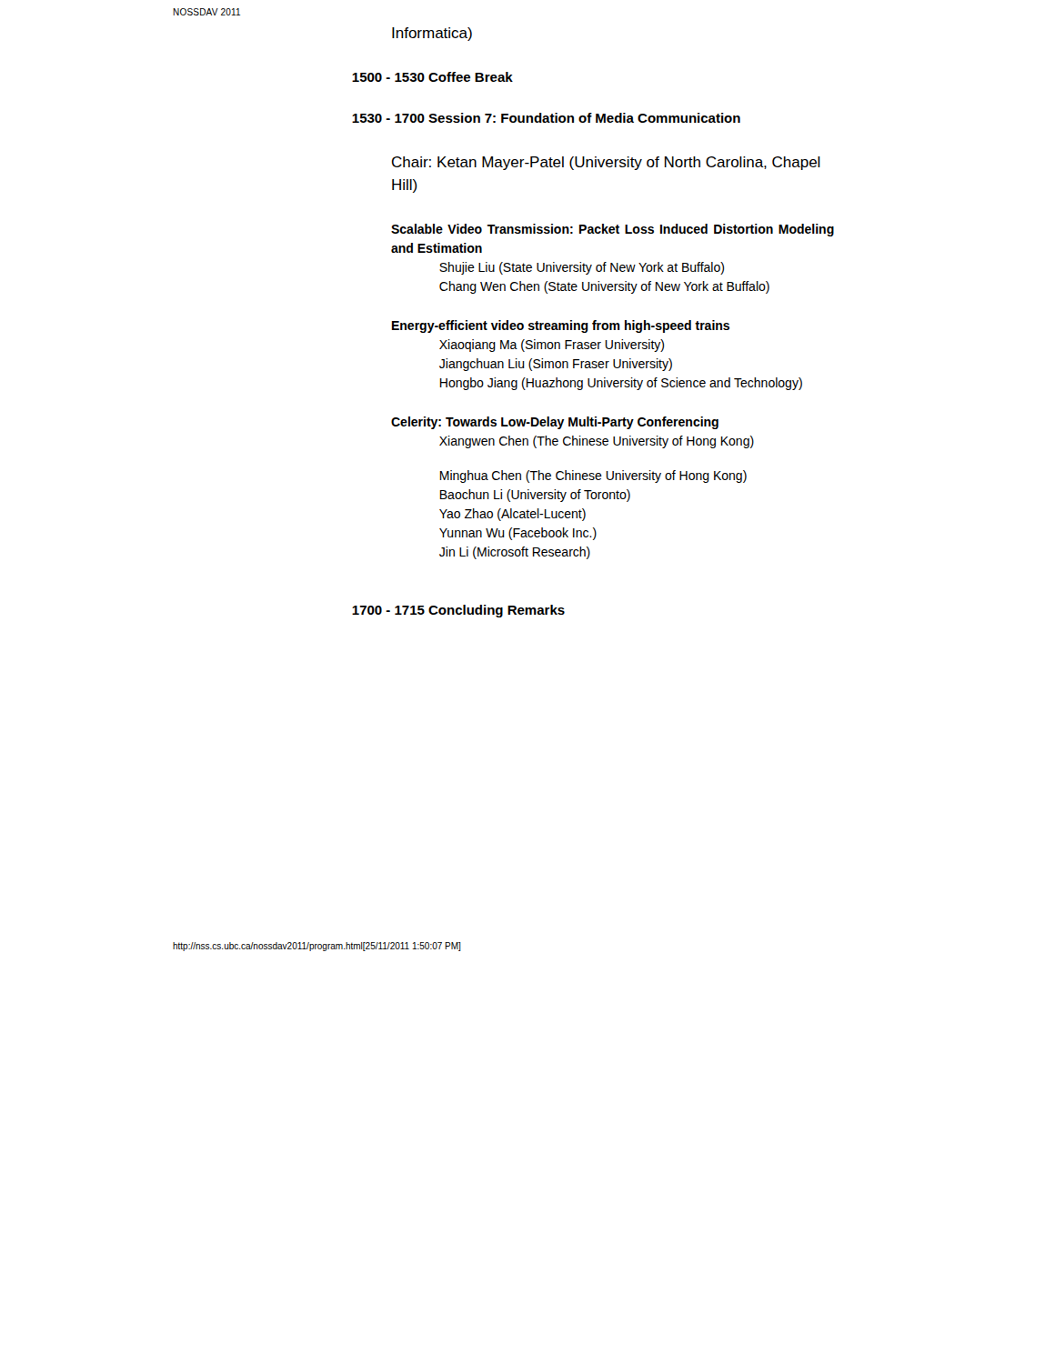NOSSDAV 2011
Informatica)
1500 - 1530 Coffee Break
1530 - 1700 Session 7: Foundation of Media Communication
Chair: Ketan Mayer-Patel (University of North Carolina, Chapel Hill)
Scalable Video Transmission: Packet Loss Induced Distortion Modeling and Estimation
Shujie Liu (State University of New York at Buffalo)
Chang Wen Chen (State University of New York at Buffalo)
Energy-efficient video streaming from high-speed trains
Xiaoqiang Ma (Simon Fraser University)
Jiangchuan Liu (Simon Fraser University)
Hongbo Jiang (Huazhong University of Science and Technology)
Celerity: Towards Low-Delay Multi-Party Conferencing
Xiangwen Chen (The Chinese University of Hong Kong) Minghua Chen (The Chinese University of Hong Kong)
Baochun Li (University of Toronto)
Yao Zhao (Alcatel-Lucent)
Yunnan Wu (Facebook Inc.)
Jin Li (Microsoft Research)
1700 - 1715 Concluding Remarks
http://nss.cs.ubc.ca/nossdav2011/program.html[25/11/2011 1:50:07 PM]